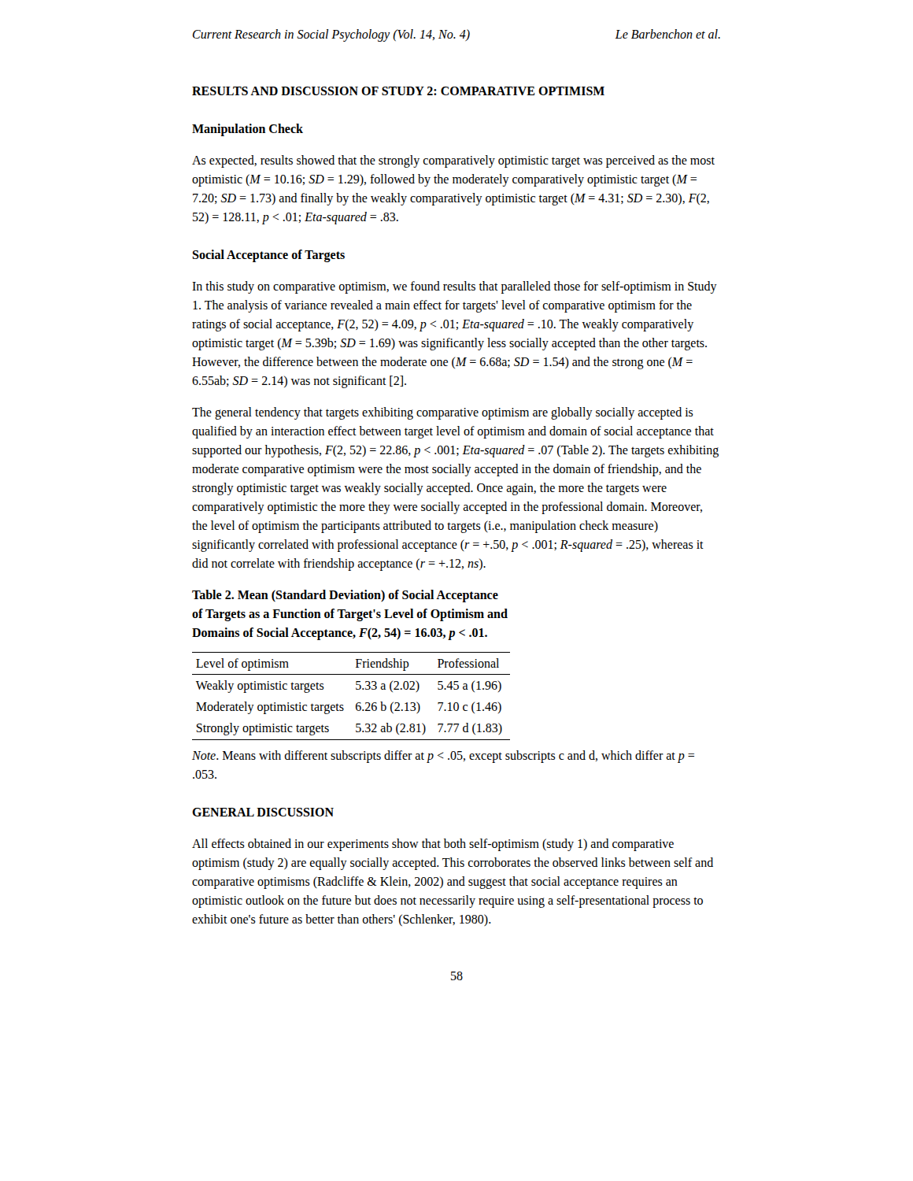Current Research in Social Psychology (Vol. 14, No. 4) Le Barbenchon et al.
RESULTS AND DISCUSSION OF STUDY 2: COMPARATIVE OPTIMISM
Manipulation Check
As expected, results showed that the strongly comparatively optimistic target was perceived as the most optimistic (M = 10.16; SD = 1.29), followed by the moderately comparatively optimistic target (M = 7.20; SD = 1.73) and finally by the weakly comparatively optimistic target (M = 4.31; SD = 2.30), F(2, 52) = 128.11, p < .01; Eta-squared = .83.
Social Acceptance of Targets
In this study on comparative optimism, we found results that paralleled those for self-optimism in Study 1. The analysis of variance revealed a main effect for targets' level of comparative optimism for the ratings of social acceptance, F(2, 52) = 4.09, p < .01; Eta-squared = .10. The weakly comparatively optimistic target (M = 5.39b; SD = 1.69) was significantly less socially accepted than the other targets. However, the difference between the moderate one (M = 6.68a; SD = 1.54) and the strong one (M = 6.55ab; SD = 2.14) was not significant [2].
The general tendency that targets exhibiting comparative optimism are globally socially accepted is qualified by an interaction effect between target level of optimism and domain of social acceptance that supported our hypothesis, F(2, 52) = 22.86, p < .001; Eta-squared = .07 (Table 2). The targets exhibiting moderate comparative optimism were the most socially accepted in the domain of friendship, and the strongly optimistic target was weakly socially accepted. Once again, the more the targets were comparatively optimistic the more they were socially accepted in the professional domain. Moreover, the level of optimism the participants attributed to targets (i.e., manipulation check measure) significantly correlated with professional acceptance (r = +.50, p < .001; R-squared = .25), whereas it did not correlate with friendship acceptance (r = +.12, ns).
Table 2. Mean (Standard Deviation) of Social Acceptance of Targets as a Function of Target's Level of Optimism and Domains of Social Acceptance, F (2, 54) = 16.03, p < .01.
| Level of optimism | Friendship | Professional |
| --- | --- | --- |
| Weakly optimistic targets | 5.33 a (2.02) | 5.45 a (1.96) |
| Moderately optimistic targets | 6.26 b (2.13) | 7.10 c (1.46) |
| Strongly optimistic targets | 5.32 ab (2.81) | 7.77 d (1.83) |
Note. Means with different subscripts differ at p < .05, except subscripts c and d, which differ at p = .053.
GENERAL DISCUSSION
All effects obtained in our experiments show that both self-optimism (study 1) and comparative optimism (study 2) are equally socially accepted. This corroborates the observed links between self and comparative optimisms (Radcliffe & Klein, 2002) and suggest that social acceptance requires an optimistic outlook on the future but does not necessarily require using a self-presentational process to exhibit one's future as better than others' (Schlenker, 1980).
58